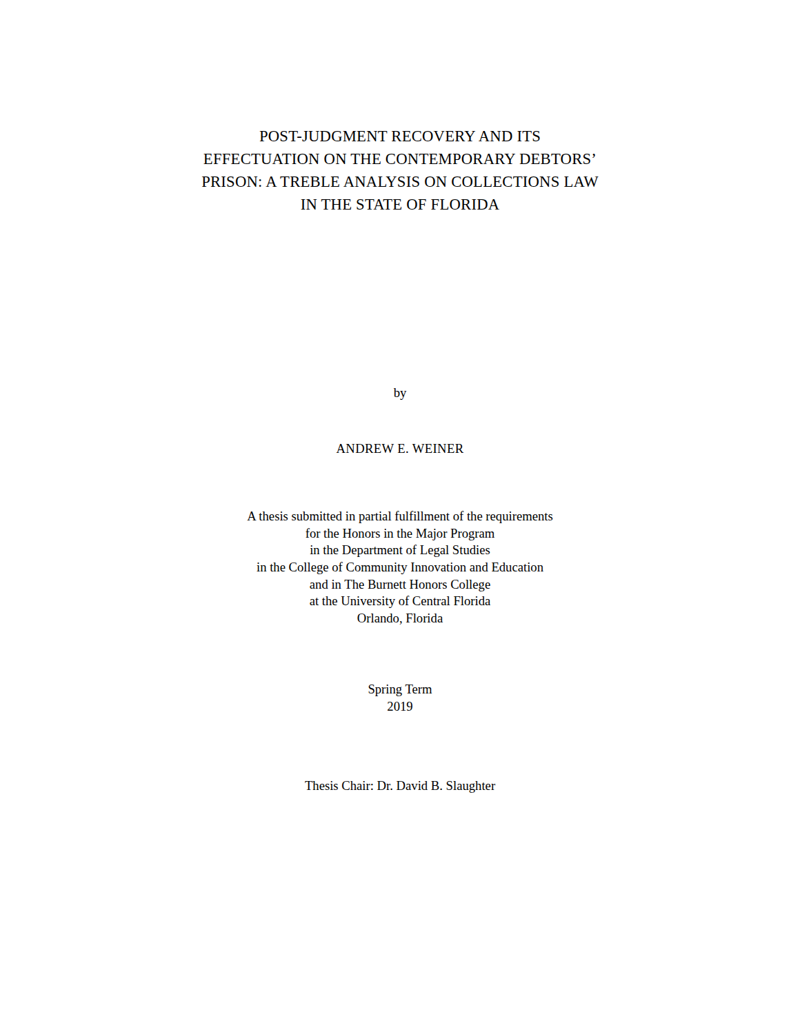Post-Judgment Recovery and Its Effectuation on the Contemporary Debtors’ Prison: A Treble Analysis on Collections Law in the State of Florida
by
ANDREW E. WEINER
A thesis submitted in partial fulfillment of the requirements
for the Honors in the Major Program
in the Department of Legal Studies
in the College of Community Innovation and Education
and in The Burnett Honors College
at the University of Central Florida
Orlando, Florida
Spring Term
2019
Thesis Chair: Dr. David B. Slaughter